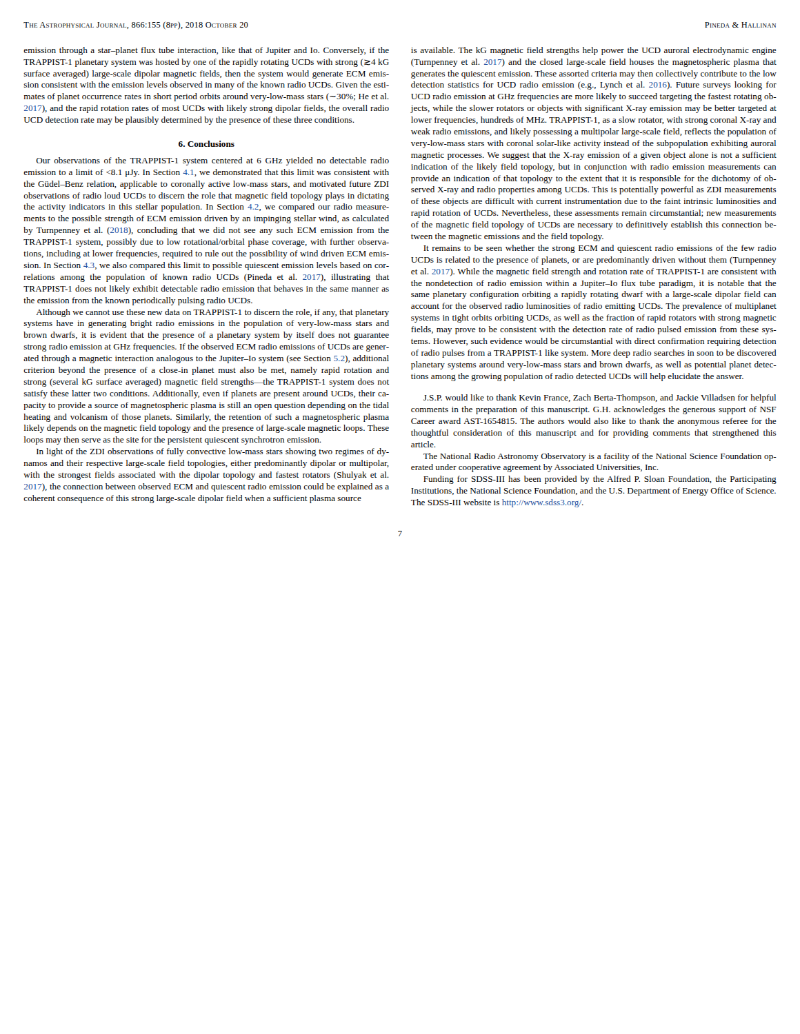The Astrophysical Journal, 866:155 (8pp), 2018 October 20
Pineda & Hallinan
emission through a star–planet flux tube interaction, like that of Jupiter and Io. Conversely, if the TRAPPIST-1 planetary system was hosted by one of the rapidly rotating UCDs with strong (≳4 kG surface averaged) large-scale dipolar magnetic fields, then the system would generate ECM emission consistent with the emission levels observed in many of the known radio UCDs. Given the estimates of planet occurrence rates in short period orbits around very-low-mass stars (∼30%; He et al. 2017), and the rapid rotation rates of most UCDs with likely strong dipolar fields, the overall radio UCD detection rate may be plausibly determined by the presence of these three conditions.
6. Conclusions
Our observations of the TRAPPIST-1 system centered at 6 GHz yielded no detectable radio emission to a limit of <8.1 μJy. In Section 4.1, we demonstrated that this limit was consistent with the Güdel–Benz relation, applicable to coronally active low-mass stars, and motivated future ZDI observations of radio loud UCDs to discern the role that magnetic field topology plays in dictating the activity indicators in this stellar population. In Section 4.2, we compared our radio measurements to the possible strength of ECM emission driven by an impinging stellar wind, as calculated by Turnpenney et al. (2018), concluding that we did not see any such ECM emission from the TRAPPIST-1 system, possibly due to low rotational/orbital phase coverage, with further observations, including at lower frequencies, required to rule out the possibility of wind driven ECM emission. In Section 4.3, we also compared this limit to possible quiescent emission levels based on correlations among the population of known radio UCDs (Pineda et al. 2017), illustrating that TRAPPIST-1 does not likely exhibit detectable radio emission that behaves in the same manner as the emission from the known periodically pulsing radio UCDs.
Although we cannot use these new data on TRAPPIST-1 to discern the role, if any, that planetary systems have in generating bright radio emissions in the population of very-low-mass stars and brown dwarfs, it is evident that the presence of a planetary system by itself does not guarantee strong radio emission at GHz frequencies. If the observed ECM radio emissions of UCDs are generated through a magnetic interaction analogous to the Jupiter–Io system (see Section 5.2), additional criterion beyond the presence of a close-in planet must also be met, namely rapid rotation and strong (several kG surface averaged) magnetic field strengths—the TRAPPIST-1 system does not satisfy these latter two conditions. Additionally, even if planets are present around UCDs, their capacity to provide a source of magnetospheric plasma is still an open question depending on the tidal heating and volcanism of those planets. Similarly, the retention of such a magnetospheric plasma likely depends on the magnetic field topology and the presence of large-scale magnetic loops. These loops may then serve as the site for the persistent quiescent synchrotron emission.
In light of the ZDI observations of fully convective low-mass stars showing two regimes of dynamos and their respective large-scale field topologies, either predominantly dipolar or multipolar, with the strongest fields associated with the dipolar topology and fastest rotators (Shulyak et al. 2017), the connection between observed ECM and quiescent radio emission could be explained as a coherent consequence of this strong large-scale dipolar field when a sufficient plasma source
is available. The kG magnetic field strengths help power the UCD auroral electrodynamic engine (Turnpenney et al. 2017) and the closed large-scale field houses the magnetospheric plasma that generates the quiescent emission. These assorted criteria may then collectively contribute to the low detection statistics for UCD radio emission (e.g., Lynch et al. 2016). Future surveys looking for UCD radio emission at GHz frequencies are more likely to succeed targeting the fastest rotating objects, while the slower rotators or objects with significant X-ray emission may be better targeted at lower frequencies, hundreds of MHz. TRAPPIST-1, as a slow rotator, with strong coronal X-ray and weak radio emissions, and likely possessing a multipolar large-scale field, reflects the population of very-low-mass stars with coronal solar-like activity instead of the subpopulation exhibiting auroral magnetic processes. We suggest that the X-ray emission of a given object alone is not a sufficient indication of the likely field topology, but in conjunction with radio emission measurements can provide an indication of that topology to the extent that it is responsible for the dichotomy of observed X-ray and radio properties among UCDs. This is potentially powerful as ZDI measurements of these objects are difficult with current instrumentation due to the faint intrinsic luminosities and rapid rotation of UCDs. Nevertheless, these assessments remain circumstantial; new measurements of the magnetic field topology of UCDs are necessary to definitively establish this connection between the magnetic emissions and the field topology.
It remains to be seen whether the strong ECM and quiescent radio emissions of the few radio UCDs is related to the presence of planets, or are predominantly driven without them (Turnpenney et al. 2017). While the magnetic field strength and rotation rate of TRAPPIST-1 are consistent with the nondetection of radio emission within a Jupiter–Io flux tube paradigm, it is notable that the same planetary configuration orbiting a rapidly rotating dwarf with a large-scale dipolar field can account for the observed radio luminosities of radio emitting UCDs. The prevalence of multiplanet systems in tight orbits orbiting UCDs, as well as the fraction of rapid rotators with strong magnetic fields, may prove to be consistent with the detection rate of radio pulsed emission from these systems. However, such evidence would be circumstantial with direct confirmation requiring detection of radio pulses from a TRAPPIST-1 like system. More deep radio searches in soon to be discovered planetary systems around very-low-mass stars and brown dwarfs, as well as potential planet detections among the growing population of radio detected UCDs will help elucidate the answer.
J.S.P. would like to thank Kevin France, Zach Berta-Thompson, and Jackie Villadsen for helpful comments in the preparation of this manuscript. G.H. acknowledges the generous support of NSF Career award AST-1654815. The authors would also like to thank the anonymous referee for the thoughtful consideration of this manuscript and for providing comments that strengthened this article.
The National Radio Astronomy Observatory is a facility of the National Science Foundation operated under cooperative agreement by Associated Universities, Inc.
Funding for SDSS-III has been provided by the Alfred P. Sloan Foundation, the Participating Institutions, the National Science Foundation, and the U.S. Department of Energy Office of Science. The SDSS-III website is http://www.sdss3.org/.
7